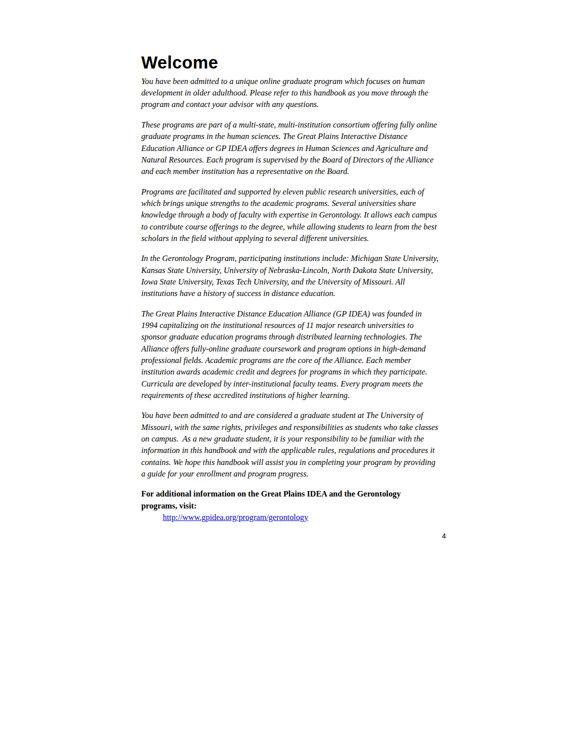Welcome
You have been admitted to a unique online graduate program which focuses on human development in older adulthood. Please refer to this handbook as you move through the program and contact your advisor with any questions.
These programs are part of a multi-state, multi-institution consortium offering fully online graduate programs in the human sciences. The Great Plains Interactive Distance Education Alliance or GP IDEA offers degrees in Human Sciences and Agriculture and Natural Resources. Each program is supervised by the Board of Directors of the Alliance and each member institution has a representative on the Board.
Programs are facilitated and supported by eleven public research universities, each of which brings unique strengths to the academic programs. Several universities share knowledge through a body of faculty with expertise in Gerontology. It allows each campus to contribute course offerings to the degree, while allowing students to learn from the best scholars in the field without applying to several different universities.
In the Gerontology Program, participating institutions include: Michigan State University, Kansas State University, University of Nebraska-Lincoln, North Dakota State University, Iowa State University, Texas Tech University, and the University of Missouri. All institutions have a history of success in distance education.
The Great Plains Interactive Distance Education Alliance (GP IDEA) was founded in 1994 capitalizing on the institutional resources of 11 major research universities to sponsor graduate education programs through distributed learning technologies. The Alliance offers fully-online graduate coursework and program options in high-demand professional fields. Academic programs are the core of the Alliance. Each member institution awards academic credit and degrees for programs in which they participate. Curricula are developed by inter-institutional faculty teams. Every program meets the requirements of these accredited institutions of higher learning.
You have been admitted to and are considered a graduate student at The University of Missouri, with the same rights, privileges and responsibilities as students who take classes on campus. As a new graduate student, it is your responsibility to be familiar with the information in this handbook and with the applicable rules, regulations and procedures it contains. We hope this handbook will assist you in completing your program by providing a guide for your enrollment and program progress.
For additional information on the Great Plains IDEA and the Gerontology programs, visit: http://www.gpidea.org/program/gerontology
4